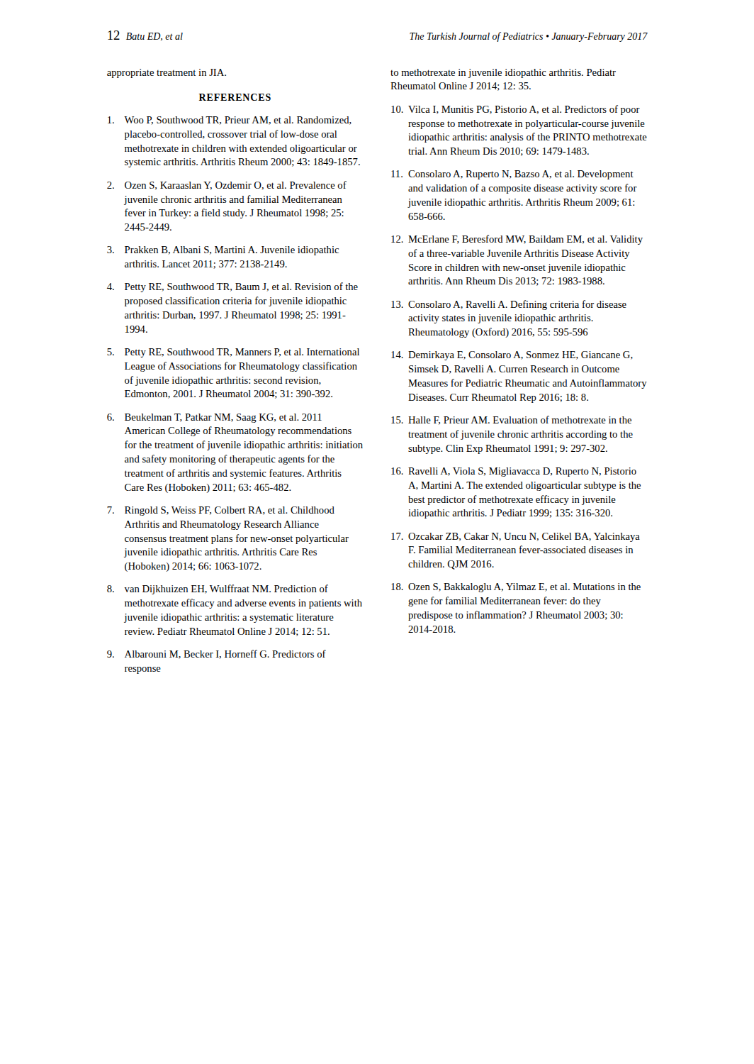12 Batu ED, et al
The Turkish Journal of Pediatrics • January-February 2017
appropriate treatment in JIA.
REFERENCES
1. Woo P, Southwood TR, Prieur AM, et al. Randomized, placebo-controlled, crossover trial of low-dose oral methotrexate in children with extended oligoarticular or systemic arthritis. Arthritis Rheum 2000; 43: 1849-1857.
2. Ozen S, Karaaslan Y, Ozdemir O, et al. Prevalence of juvenile chronic arthritis and familial Mediterranean fever in Turkey: a field study. J Rheumatol 1998; 25: 2445-2449.
3. Prakken B, Albani S, Martini A. Juvenile idiopathic arthritis. Lancet 2011; 377: 2138-2149.
4. Petty RE, Southwood TR, Baum J, et al. Revision of the proposed classification criteria for juvenile idiopathic arthritis: Durban, 1997. J Rheumatol 1998; 25: 1991-1994.
5. Petty RE, Southwood TR, Manners P, et al. International League of Associations for Rheumatology classification of juvenile idiopathic arthritis: second revision, Edmonton, 2001. J Rheumatol 2004; 31: 390-392.
6. Beukelman T, Patkar NM, Saag KG, et al. 2011 American College of Rheumatology recommendations for the treatment of juvenile idiopathic arthritis: initiation and safety monitoring of therapeutic agents for the treatment of arthritis and systemic features. Arthritis Care Res (Hoboken) 2011; 63: 465-482.
7. Ringold S, Weiss PF, Colbert RA, et al. Childhood Arthritis and Rheumatology Research Alliance consensus treatment plans for new-onset polyarticular juvenile idiopathic arthritis. Arthritis Care Res (Hoboken) 2014; 66: 1063-1072.
8. van Dijkhuizen EH, Wulffraat NM. Prediction of methotrexate efficacy and adverse events in patients with juvenile idiopathic arthritis: a systematic literature review. Pediatr Rheumatol Online J 2014; 12: 51.
9. Albarouni M, Becker I, Horneff G. Predictors of response
to methotrexate in juvenile idiopathic arthritis. Pediatr Rheumatol Online J 2014; 12: 35.
10. Vilca I, Munitis PG, Pistorio A, et al. Predictors of poor response to methotrexate in polyarticular-course juvenile idiopathic arthritis: analysis of the PRINTO methotrexate trial. Ann Rheum Dis 2010; 69: 1479-1483.
11. Consolaro A, Ruperto N, Bazso A, et al. Development and validation of a composite disease activity score for juvenile idiopathic arthritis. Arthritis Rheum 2009; 61: 658-666.
12. McErlane F, Beresford MW, Baildam EM, et al. Validity of a three-variable Juvenile Arthritis Disease Activity Score in children with new-onset juvenile idiopathic arthritis. Ann Rheum Dis 2013; 72: 1983-1988.
13. Consolaro A, Ravelli A. Defining criteria for disease activity states in juvenile idiopathic arthritis. Rheumatology (Oxford) 2016, 55: 595-596
14. Demirkaya E, Consolaro A, Sonmez HE, Giancane G, Simsek D, Ravelli A. Curren Research in Outcome Measures for Pediatric Rheumatic and Autoinflammatory Diseases. Curr Rheumatol Rep 2016; 18: 8.
15. Halle F, Prieur AM. Evaluation of methotrexate in the treatment of juvenile chronic arthritis according to the subtype. Clin Exp Rheumatol 1991; 9: 297-302.
16. Ravelli A, Viola S, Migliavacca D, Ruperto N, Pistorio A, Martini A. The extended oligoarticular subtype is the best predictor of methotrexate efficacy in juvenile idiopathic arthritis. J Pediatr 1999; 135: 316-320.
17. Ozcakar ZB, Cakar N, Uncu N, Celikel BA, Yalcinkaya F. Familial Mediterranean fever-associated diseases in children. QJM 2016.
18. Ozen S, Bakkaloglu A, Yilmaz E, et al. Mutations in the gene for familial Mediterranean fever: do they predispose to inflammation? J Rheumatol 2003; 30: 2014-2018.